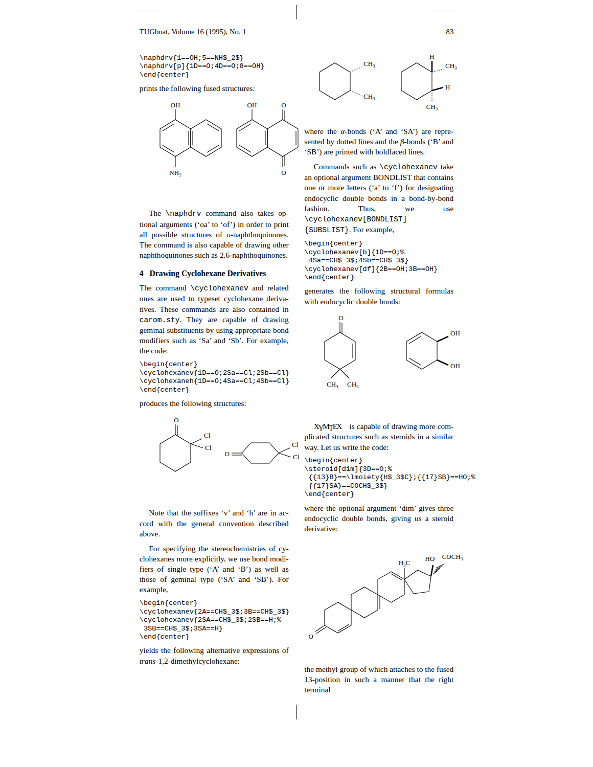TUGboat, Volume 16 (1995), No. 1 83
\naphdrv{1==OH;5==NH$_2$}
\naphdrv[p]{1D==O;4D==O;8==OH}
\end{center}
prints the following fused structures:
OH NH2 OH O O
The \naphdrv command also takes optional arguments (‘oa’ to ‘of’) in order to print all possible structures of o-naphthoquinones. The command is also capable of drawing other naphthoquinones such as 2,6-naphthoquinones.
4 Drawing Cyclohexane Derivatives
The command \cyclohexanev and related ones are used to typeset cyclohexane derivatives. These commands are also contained in carom.sty. They are capable of drawing geminal substituents by using appropriate bond modifiers such as ‘Sa’ and ‘Sb’. For example, the code:
\begin{center}
\cyclohexanev{1D==O;2Sa==Cl;2Sb==Cl}
\cyclohexaneh{1D==O;4Sa==Cl;4Sb==Cl}
\end{center}
produces the following structures:
O Cl Cl O Cl Cl
Note that the suffixes ‘v’ and ‘h’ are in accord with the general convention described above.
For specifying the stereochemistries of cyclohexanes more explicitly, we use bond modifiers of single type (‘A’ and ‘B’) as well as those of geminal type (‘SA’ and ‘SB’). For example,
\begin{center}
\cyclohexanev{2A==CH$_3$;3B==CH$_3$}
\cyclohexanev{2SA==CH$_3$;2SB==H;%
 3SB==CH$_3$;3SA==H}
\end{center}
yields the following alternative expressions of trans-1,2-dimethylcyclohexane:
CH3 CH3 H CH3 H CH3
where the α-bonds (‘A’ and ‘SA’) are represented by dotted lines and the β-bonds (‘B’ and ‘SB’) are printed with boldfaced lines.
Commands such as \cyclohexanev take an optional argument BONDLIST that contains one or more letters (‘a’ to ‘f’) for designating endocyclic double bonds in a bond-by-bond fashion. Thus, we use \cyclohexanev[BONDLIST]{SUBSLIST}. For example,
\begin{center}
\cyclohexanev[b]{1D==O;%
 4Sa==CH$_3$;4Sb==CH$_3$}
\cyclohexanev[df]{2B==OH;3B==OH}
\end{center}
generates the following structural formulas with endocyclic double bonds:
O CH3 CH3 OH OH
XYMTEX is capable of drawing more complicated structures such as steroids in a similar way. Let us write the code:
\begin{center}
\steroid[dim]{3D==O;%
 {{13}B}==\lmoiety{H$_3$C};{{17}SB}==HO;%
 {{17}SA}==COCH$_3$}
\end{center}
where the optional argument ‘dim’ gives three endocyclic double bonds, giving us a steroid derivative:
O H3C HO COCH3
the methyl group of which attaches to the fused 13-position in such a manner that the right terminal